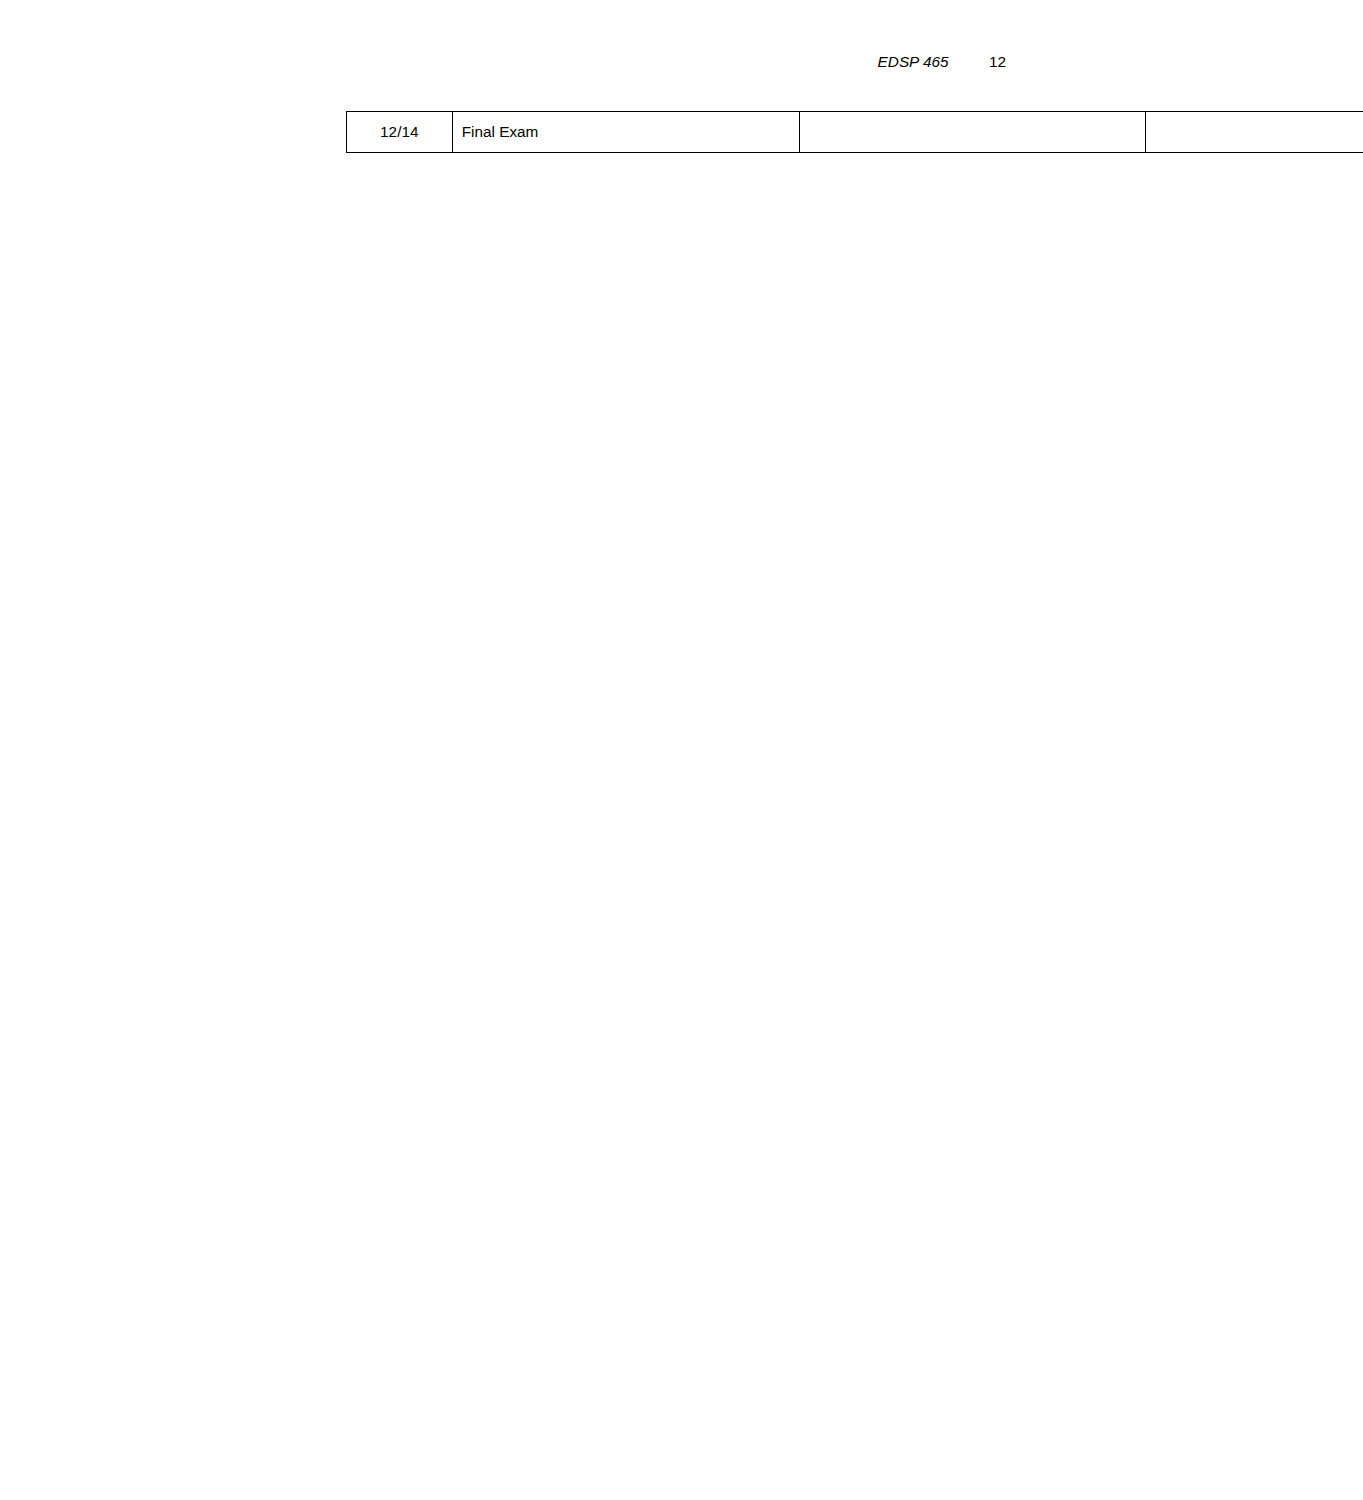EDSP 46512
| 12/14 | Final Exam | | |